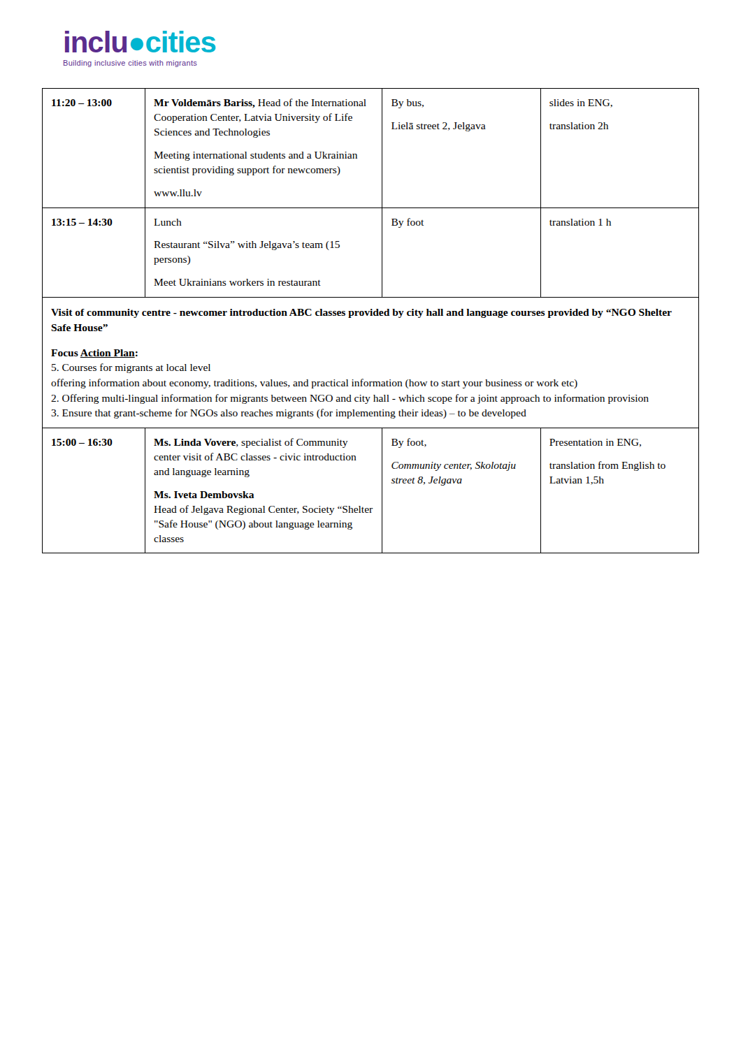inclu●cities
Building inclusive cities with migrants
| 11:20 – 13:00 | Mr Voldemārs Bariss, Head of the International Cooperation Center, Latvia University of Life Sciences and Technologies Meeting international students and a Ukrainian scientist providing support for newcomers) www.llu.lv | By bus, Lielā street 2, Jelgava | slides in ENG, translation 2h |
| 13:15 – 14:30 | Lunch Restaurant “Silva” with Jelgava’s team (15 persons) Meet Ukrainians workers in restaurant | By foot | translation 1 h |
| Visit of community centre - newcomer introduction ABC classes provided by city hall and language courses provided by “NGO Shelter Safe House” Focus Action Plan : 5. Courses for migrants at local level offering information about economy, traditions, values, and practical information (how to start your business or work etc) 2. Offering multi-lingual information for migrants between NGO and city hall - which scope for a joint approach to information provision 3. Ensure that grant-scheme for NGOs also reaches migrants (for implementing their ideas) – to be developed |
| 15:00 – 16:30 | Ms. Linda Vovere , specialist of Community center visit of ABC classes - civic introduction and language learning Ms. Iveta Dembovska Head of Jelgava Regional Center, Society “Shelter "Safe House" (NGO) about language learning classes | By foot, Community center, Skolotaju street 8, Jelgava | Presentation in ENG, translation from English to Latvian 1,5h |